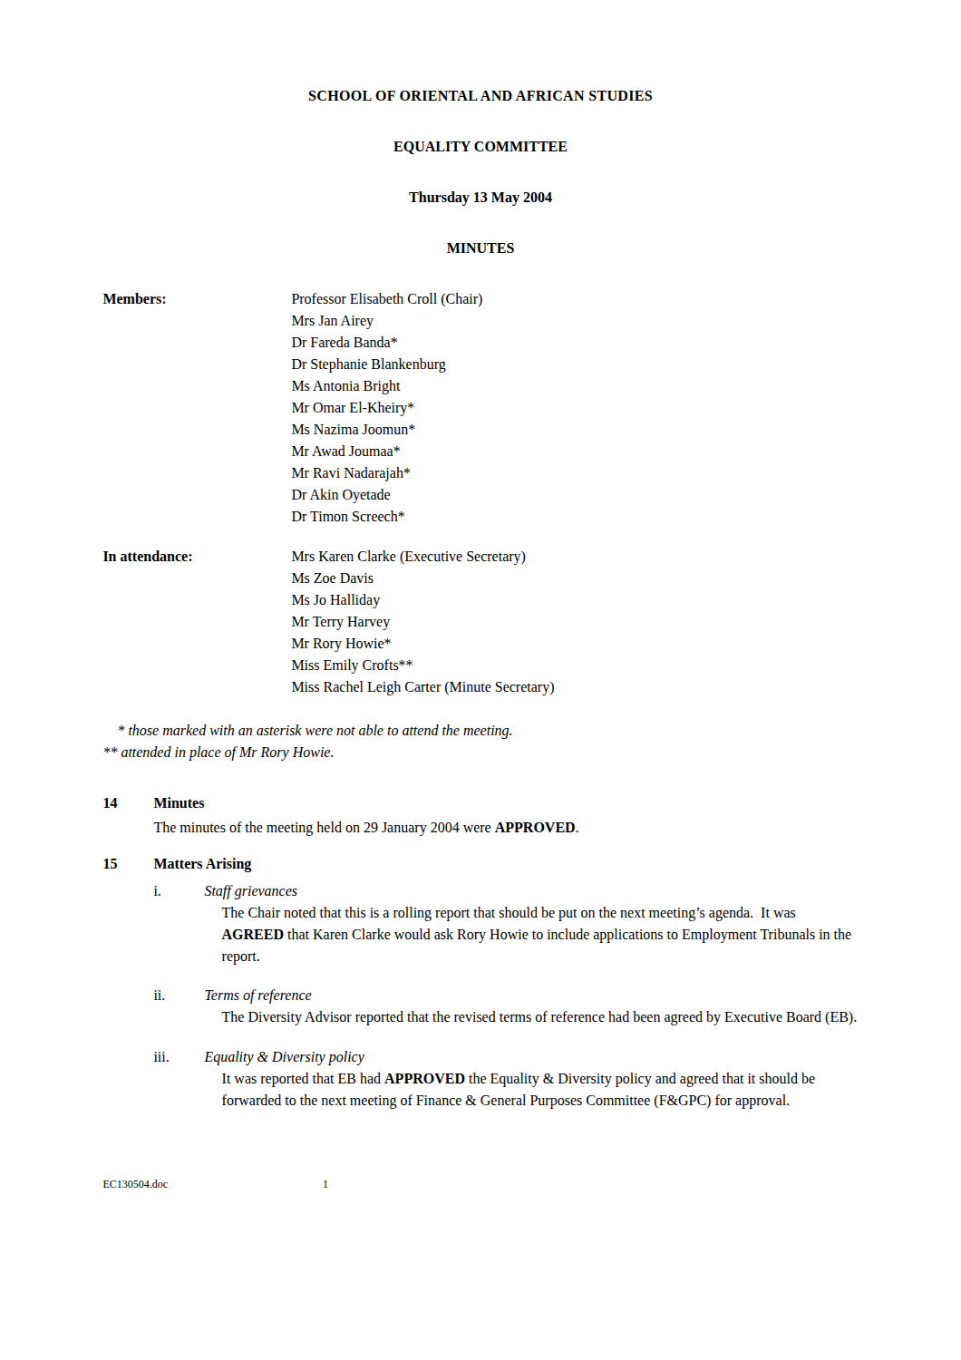School of Oriental and African Studies
Equality Committee
Thursday 13 May 2004
Minutes
| Members: | Professor Elisabeth Croll (Chair) Mrs Jan Airey Dr Fareda Banda* Dr Stephanie Blankenburg Ms Antonia Bright Mr Omar El-Kheiry* Ms Nazima Joomun* Mr Awad Joumaa* Mr Ravi Nadarajah* Dr Akin Oyetade Dr Timon Screech* |
| In attendance: | Mrs Karen Clarke (Executive Secretary) Ms Zoe Davis Ms Jo Halliday Mr Terry Harvey Mr Rory Howie* Miss Emily Crofts** Miss Rachel Leigh Carter (Minute Secretary) |
* those marked with an asterisk were not able to attend the meeting.
** attended in place of Mr Rory Howie.
| 14 | Minutes The minutes of the meeting held on 29 January 2004 were APPROVED . |
| 15 | Matters Arising / i. / Staff grievances The Chair noted that this is a rolling report that should be put on the next meeting’s agenda. It was AGREED that Karen Clarke would ask Rory Howie to include applications to Employment Tribunals in the report. / / ii. / Terms of reference The Diversity Advisor reported that the revised terms of reference had been agreed by Executive Board (EB). / / iii. / Equality & Diversity policy It was reported that EB had APPROVED the Equality & Diversity policy and agreed that it should be forwarded to the next meeting of Finance & General Purposes Committee (F&GPC) for approval. / |
EC130504.doc 1